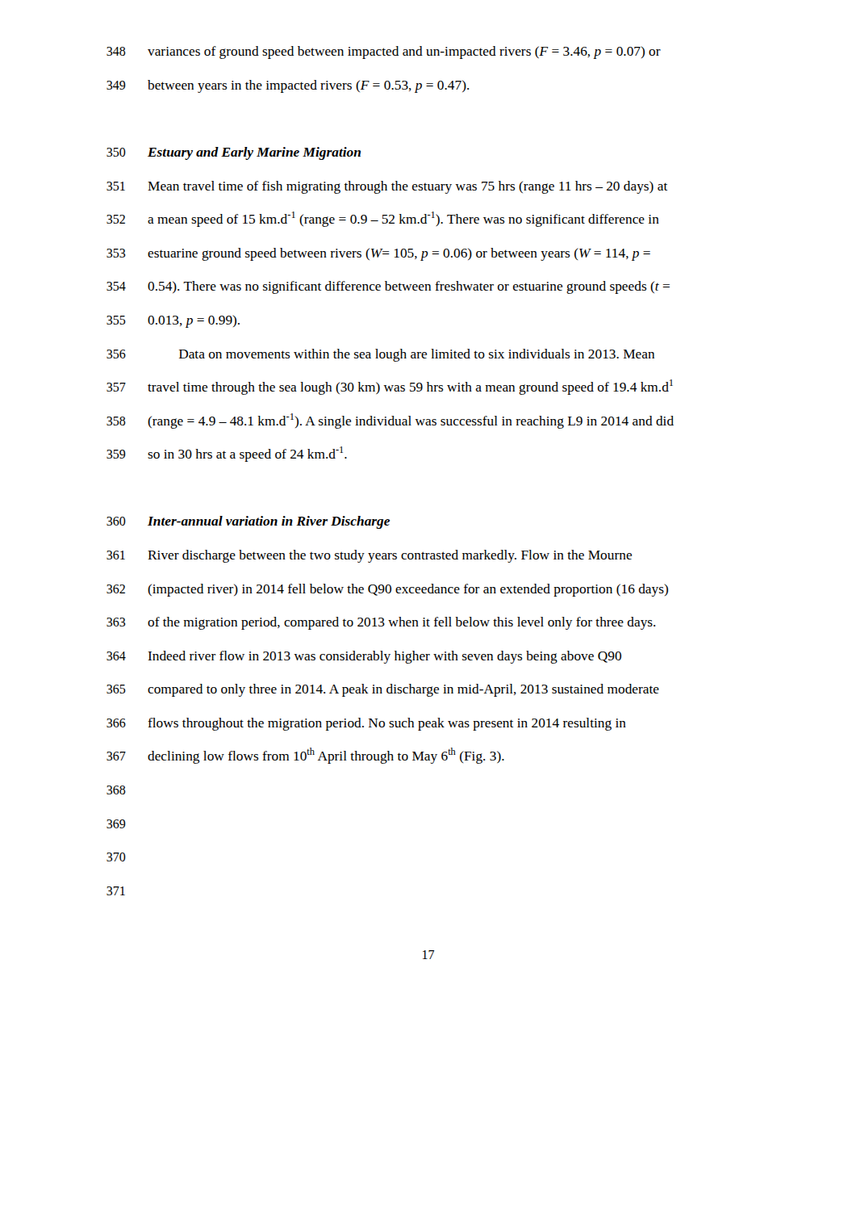348 variances of ground speed between impacted and un-impacted rivers (F = 3.46, p = 0.07) or
349 between years in the impacted rivers (F = 0.53, p = 0.47).
350
Estuary and Early Marine Migration
351 Mean travel time of fish migrating through the estuary was 75 hrs (range 11 hrs – 20 days) at
352 a mean speed of 15 km.d-1 (range = 0.9 – 52 km.d-1). There was no significant difference in
353 estuarine ground speed between rivers (W= 105, p = 0.06) or between years (W = 114, p =
3540.54). There was no significant difference between freshwater or estuarine ground speeds (t =
3550.013, p = 0.99).
356 Data on movements within the sea lough are limited to six individuals in 2013. Mean
357 travel time through the sea lough (30 km) was 59 hrs with a mean ground speed of 19.4 km.d1
358(range = 4.9 – 48.1 km.d-1). A single individual was successful in reaching L9 in 2014 and did
359 so in 30 hrs at a speed of 24 km.d-1.
360
Inter-annual variation in River Discharge
361 River discharge between the two study years contrasted markedly. Flow in the Mourne
362(impacted river) in 2014 fell below the Q90 exceedance for an extended proportion (16 days)
363 of the migration period, compared to 2013 when it fell below this level only for three days.
364 Indeed river flow in 2013 was considerably higher with seven days being above Q90
365 compared to only three in 2014. A peak in discharge in mid-April, 2013 sustained moderate
366 flows throughout the migration period. No such peak was present in 2014 resulting in
367 declining low flows from 10th April through to May 6th (Fig. 3).
368
369
370
371
17